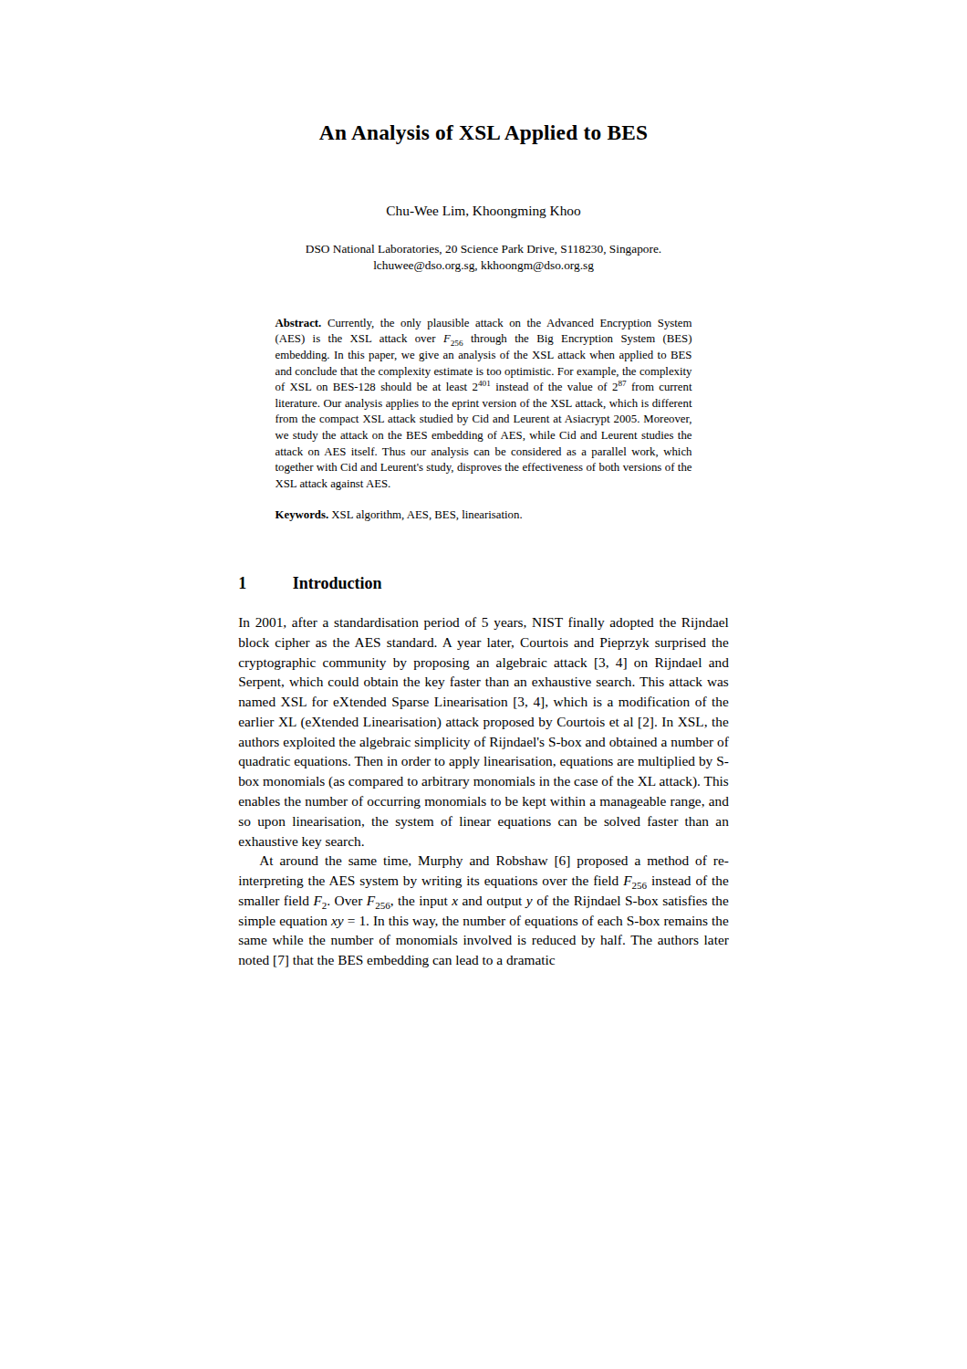An Analysis of XSL Applied to BES
Chu-Wee Lim, Khoongming Khoo
DSO National Laboratories, 20 Science Park Drive, S118230, Singapore.
lchuwee@dso.org.sg, kkhoongm@dso.org.sg
Abstract. Currently, the only plausible attack on the Advanced Encryption System (AES) is the XSL attack over F256 through the Big Encryption System (BES) embedding. In this paper, we give an analysis of the XSL attack when applied to BES and conclude that the complexity estimate is too optimistic. For example, the complexity of XSL on BES-128 should be at least 2401 instead of the value of 287 from current literature. Our analysis applies to the eprint version of the XSL attack, which is different from the compact XSL attack studied by Cid and Leurent at Asiacrypt 2005. Moreover, we study the attack on the BES embedding of AES, while Cid and Leurent studies the attack on AES itself. Thus our analysis can be considered as a parallel work, which together with Cid and Leurent's study, disproves the effectiveness of both versions of the XSL attack against AES.
Keywords. XSL algorithm, AES, BES, linearisation.
1 Introduction
In 2001, after a standardisation period of 5 years, NIST finally adopted the Rijndael block cipher as the AES standard. A year later, Courtois and Pieprzyk surprised the cryptographic community by proposing an algebraic attack [3, 4] on Rijndael and Serpent, which could obtain the key faster than an exhaustive search. This attack was named XSL for eXtended Sparse Linearisation [3, 4], which is a modification of the earlier XL (eXtended Linearisation) attack proposed by Courtois et al [2]. In XSL, the authors exploited the algebraic simplicity of Rijndael's S-box and obtained a number of quadratic equations. Then in order to apply linearisation, equations are multiplied by S-box monomials (as compared to arbitrary monomials in the case of the XL attack). This enables the number of occurring monomials to be kept within a manageable range, and so upon linearisation, the system of linear equations can be solved faster than an exhaustive key search.
At around the same time, Murphy and Robshaw [6] proposed a method of re-interpreting the AES system by writing its equations over the field F256 instead of the smaller field F2. Over F256, the input x and output y of the Rijndael S-box satisfies the simple equation xy = 1. In this way, the number of equations of each S-box remains the same while the number of monomials involved is reduced by half. The authors later noted [7] that the BES embedding can lead to a dramatic